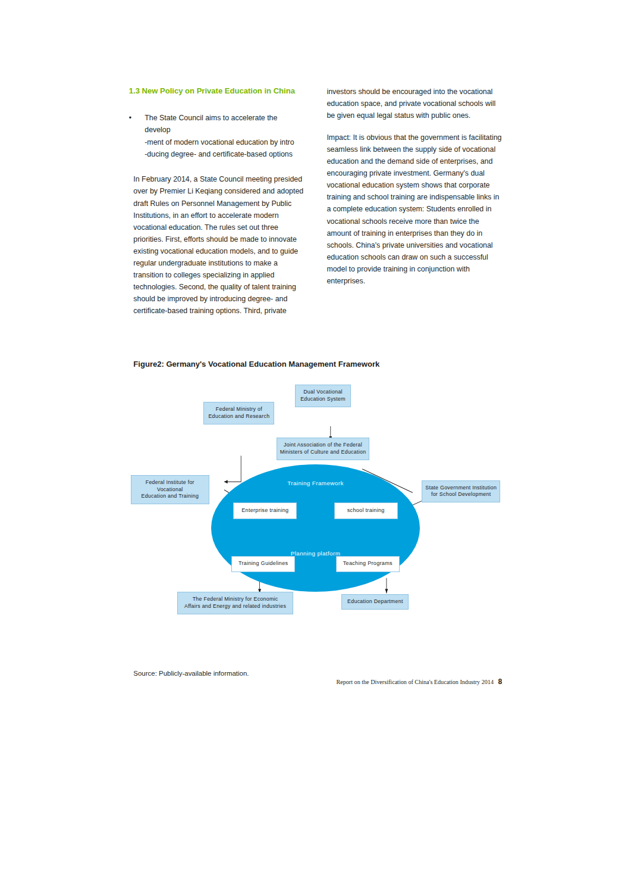1.3 New Policy on Private Education in China
•
The State Council aims to accelerate the develop
-ment of modern vocational education by intro
-ducing degree- and certificate-based options
In February 2014, a State Council meeting presided over by Premier Li Keqiang considered and adopted draft Rules on Personnel Management by Public Institutions, in an effort to accelerate modern vocational education. The rules set out three priorities. First, efforts should be made to innovate existing vocational education models, and to guide regular undergraduate institutions to make a transition to colleges specializing in applied technologies. Second, the quality of talent training should be improved by introducing degree- and certificate-based training options. Third, private
investors should be encouraged into the vocational education space, and private vocational schools will be given equal legal status with public ones.
Impact: It is obvious that the government is facilitating seamless link between the supply side of vocational education and the demand side of enterprises, and encouraging private investment. Germany's dual vocational education system shows that corporate training and school training are indispensable links in a complete education system: Students enrolled in vocational schools receive more than twice the amount of training in enterprises than they do in schools. China's private universities and vocational education schools can draw on such a successful model to provide training in conjunction with enterprises.
Figure2: Germany's Vocational Education Management Framework
Dual Vocational
Education System
Federal Ministry of
Education and Research
Joint Association of the Federal
Ministers of Culture and Education
Federal Institute for Vocational
Education and Training
State Government Institution
for School Development
Training Framework
Planning platform
Enterprise training
school training
Training Guidelines
Teaching Programs
The Federal Ministry for Economic
Affairs and Energy and related industries
Education Department
Source: Publicly-available information.
Report on the Diversification of China's Education Industry 20148